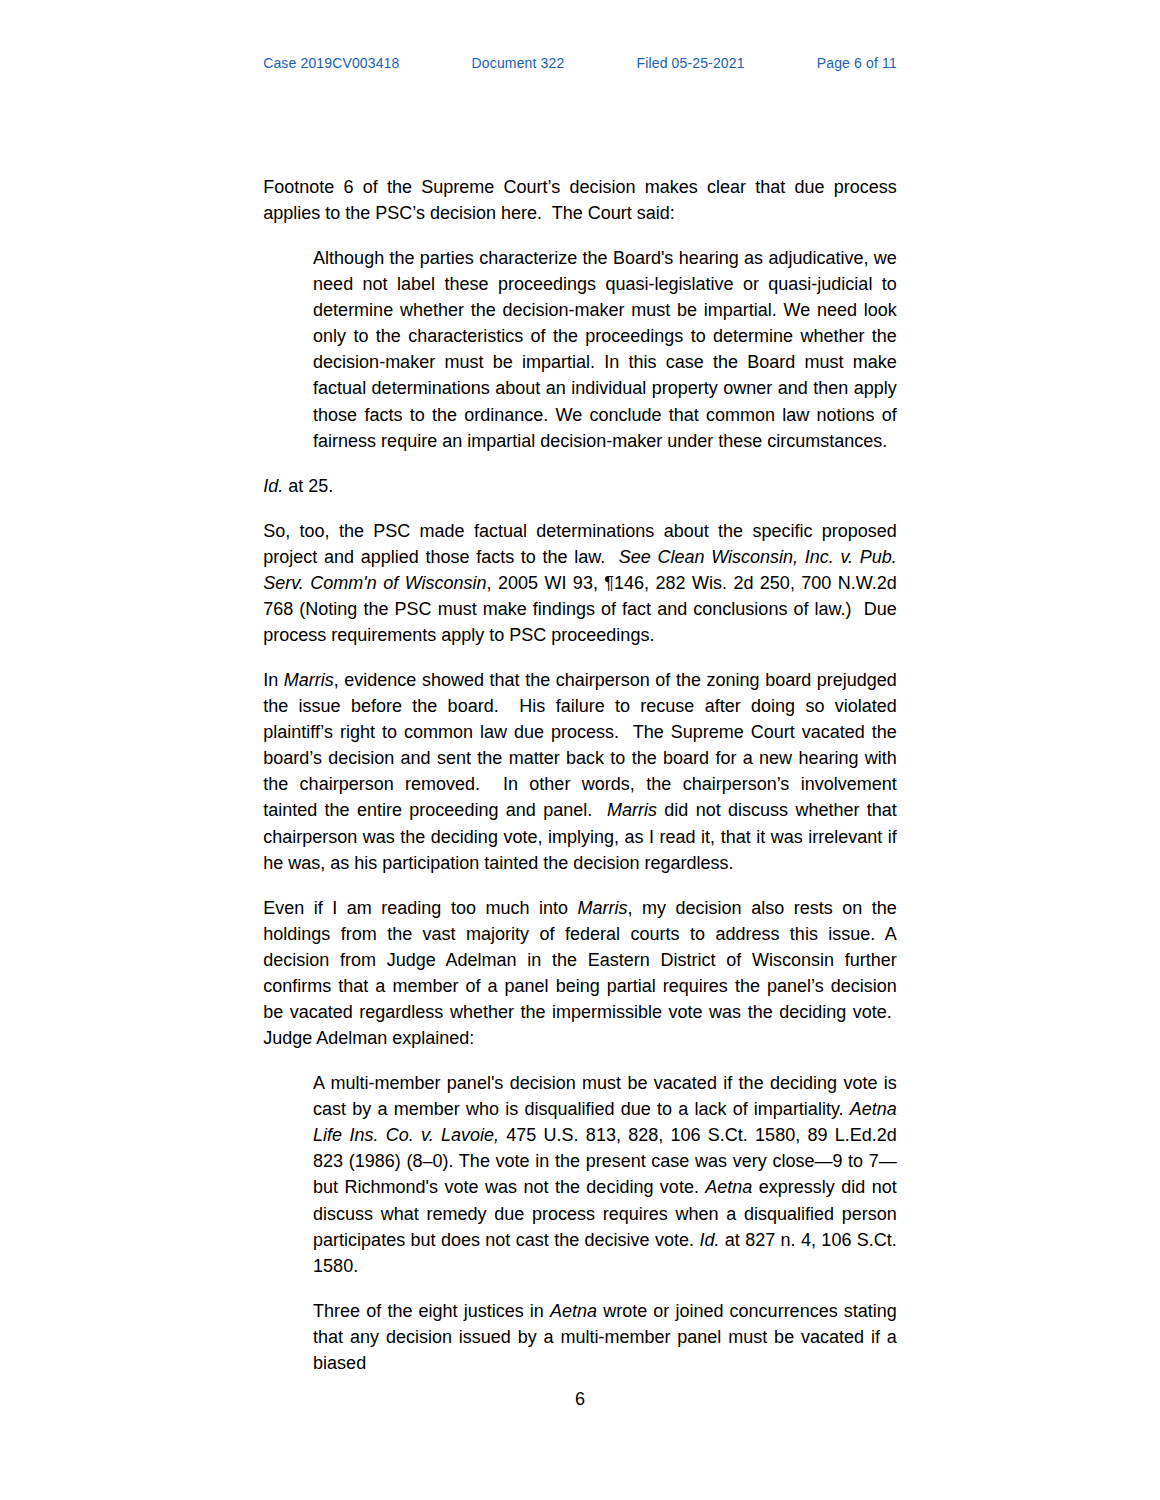Case 2019CV003418 Document 322 Filed 05-25-2021 Page 6 of 11
Footnote 6 of the Supreme Court’s decision makes clear that due process applies to the PSC’s decision here. The Court said:
Although the parties characterize the Board's hearing as adjudicative, we need not label these proceedings quasi-legislative or quasi-judicial to determine whether the decision-maker must be impartial. We need look only to the characteristics of the proceedings to determine whether the decision-maker must be impartial. In this case the Board must make factual determinations about an individual property owner and then apply those facts to the ordinance. We conclude that common law notions of fairness require an impartial decision-maker under these circumstances.
Id. at 25.
So, too, the PSC made factual determinations about the specific proposed project and applied those facts to the law. See Clean Wisconsin, Inc. v. Pub. Serv. Comm'n of Wisconsin, 2005 WI 93, ¶146, 282 Wis. 2d 250, 700 N.W.2d 768 (Noting the PSC must make findings of fact and conclusions of law.) Due process requirements apply to PSC proceedings.
In Marris, evidence showed that the chairperson of the zoning board prejudged the issue before the board. His failure to recuse after doing so violated plaintiff’s right to common law due process. The Supreme Court vacated the board’s decision and sent the matter back to the board for a new hearing with the chairperson removed. In other words, the chairperson’s involvement tainted the entire proceeding and panel. Marris did not discuss whether that chairperson was the deciding vote, implying, as I read it, that it was irrelevant if he was, as his participation tainted the decision regardless.
Even if I am reading too much into Marris, my decision also rests on the holdings from the vast majority of federal courts to address this issue. A decision from Judge Adelman in the Eastern District of Wisconsin further confirms that a member of a panel being partial requires the panel’s decision be vacated regardless whether the impermissible vote was the deciding vote. Judge Adelman explained:
A multi-member panel's decision must be vacated if the deciding vote is cast by a member who is disqualified due to a lack of impartiality. Aetna Life Ins. Co. v. Lavoie, 475 U.S. 813, 828, 106 S.Ct. 1580, 89 L.Ed.2d 823 (1986) (8–0). The vote in the present case was very close—9 to 7—but Richmond's vote was not the deciding vote. Aetna expressly did not discuss what remedy due process requires when a disqualified person participates but does not cast the decisive vote. Id. at 827 n. 4, 106 S.Ct. 1580.
Three of the eight justices in Aetna wrote or joined concurrences stating that any decision issued by a multi-member panel must be vacated if a biased
6